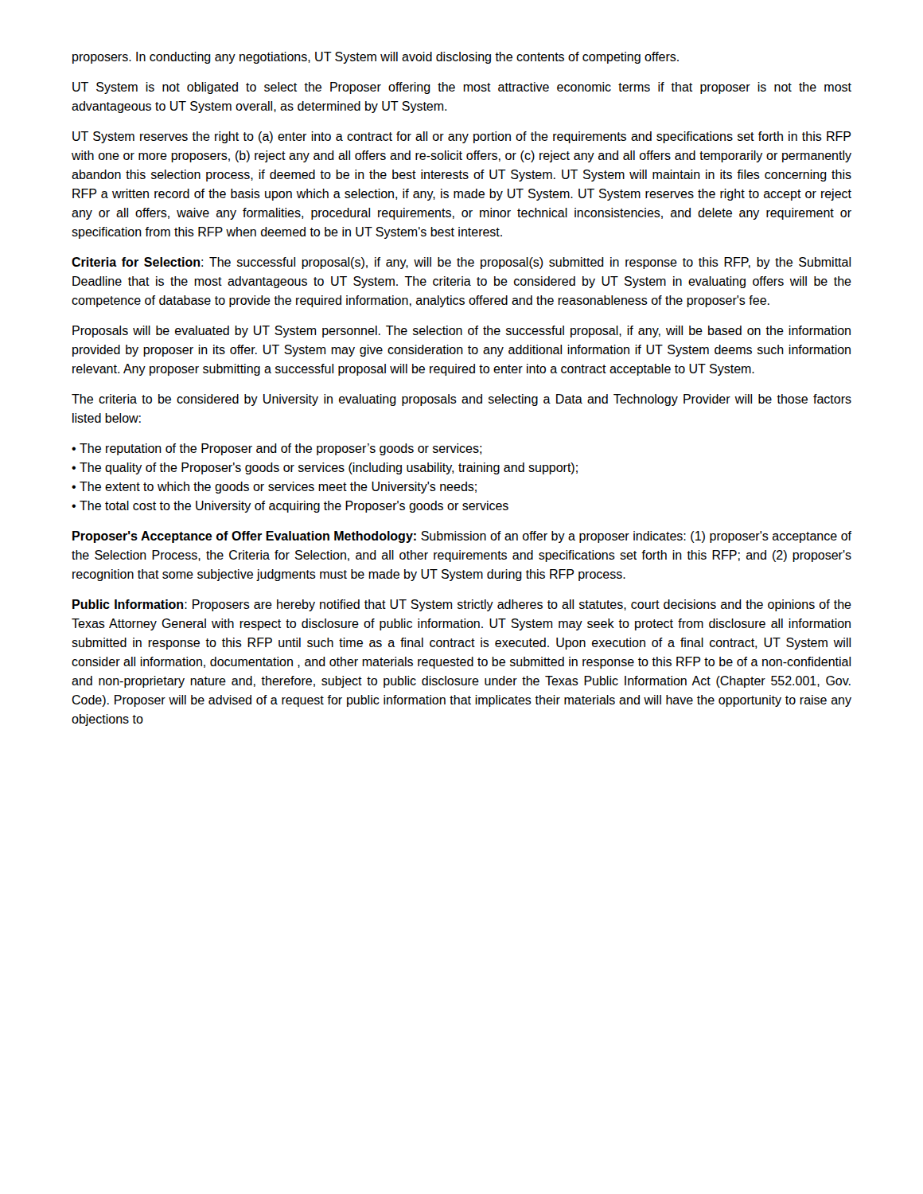proposers. In conducting any negotiations, UT System will avoid disclosing the contents of competing offers.
UT System is not obligated to select the Proposer offering the most attractive economic terms if that proposer is not the most advantageous to UT System overall, as determined by UT System.
UT System reserves the right to (a) enter into a contract for all or any portion of the requirements and specifications set forth in this RFP with one or more proposers, (b) reject any and all offers and re-solicit offers, or (c) reject any and all offers and temporarily or permanently abandon this selection process, if deemed to be in the best interests of UT System. UT System will maintain in its files concerning this RFP a written record of the basis upon which a selection, if any, is made by UT System. UT System reserves the right to accept or reject any or all offers, waive any formalities, procedural requirements, or minor technical inconsistencies, and delete any requirement or specification from this RFP when deemed to be in UT System's best interest.
Criteria for Selection: The successful proposal(s), if any, will be the proposal(s) submitted in response to this RFP, by the Submittal Deadline that is the most advantageous to UT System. The criteria to be considered by UT System in evaluating offers will be the competence of database to provide the required information, analytics offered and the reasonableness of the proposer's fee.
Proposals will be evaluated by UT System personnel. The selection of the successful proposal, if any, will be based on the information provided by proposer in its offer. UT System may give consideration to any additional information if UT System deems such information relevant. Any proposer submitting a successful proposal will be required to enter into a contract acceptable to UT System.
The criteria to be considered by University in evaluating proposals and selecting a Data and Technology Provider will be those factors listed below:
The reputation of the Proposer and of the proposer’s goods or services;
The quality of the Proposer's goods or services (including usability, training and support);
The extent to which the goods or services meet the University's needs;
The total cost to the University of acquiring the Proposer's goods or services
Proposer's Acceptance of Offer Evaluation Methodology: Submission of an offer by a proposer indicates: (1) proposer's acceptance of the Selection Process, the Criteria for Selection, and all other requirements and specifications set forth in this RFP; and (2) proposer's recognition that some subjective judgments must be made by UT System during this RFP process.
Public Information: Proposers are hereby notified that UT System strictly adheres to all statutes, court decisions and the opinions of the Texas Attorney General with respect to disclosure of public information. UT System may seek to protect from disclosure all information submitted in response to this RFP until such time as a final contract is executed. Upon execution of a final contract, UT System will consider all information, documentation , and other materials requested to be submitted in response to this RFP to be of a non-confidential and non-proprietary nature and, therefore, subject to public disclosure under the Texas Public Information Act (Chapter 552.001, Gov. Code). Proposer will be advised of a request for public information that implicates their materials and will have the opportunity to raise any objections to